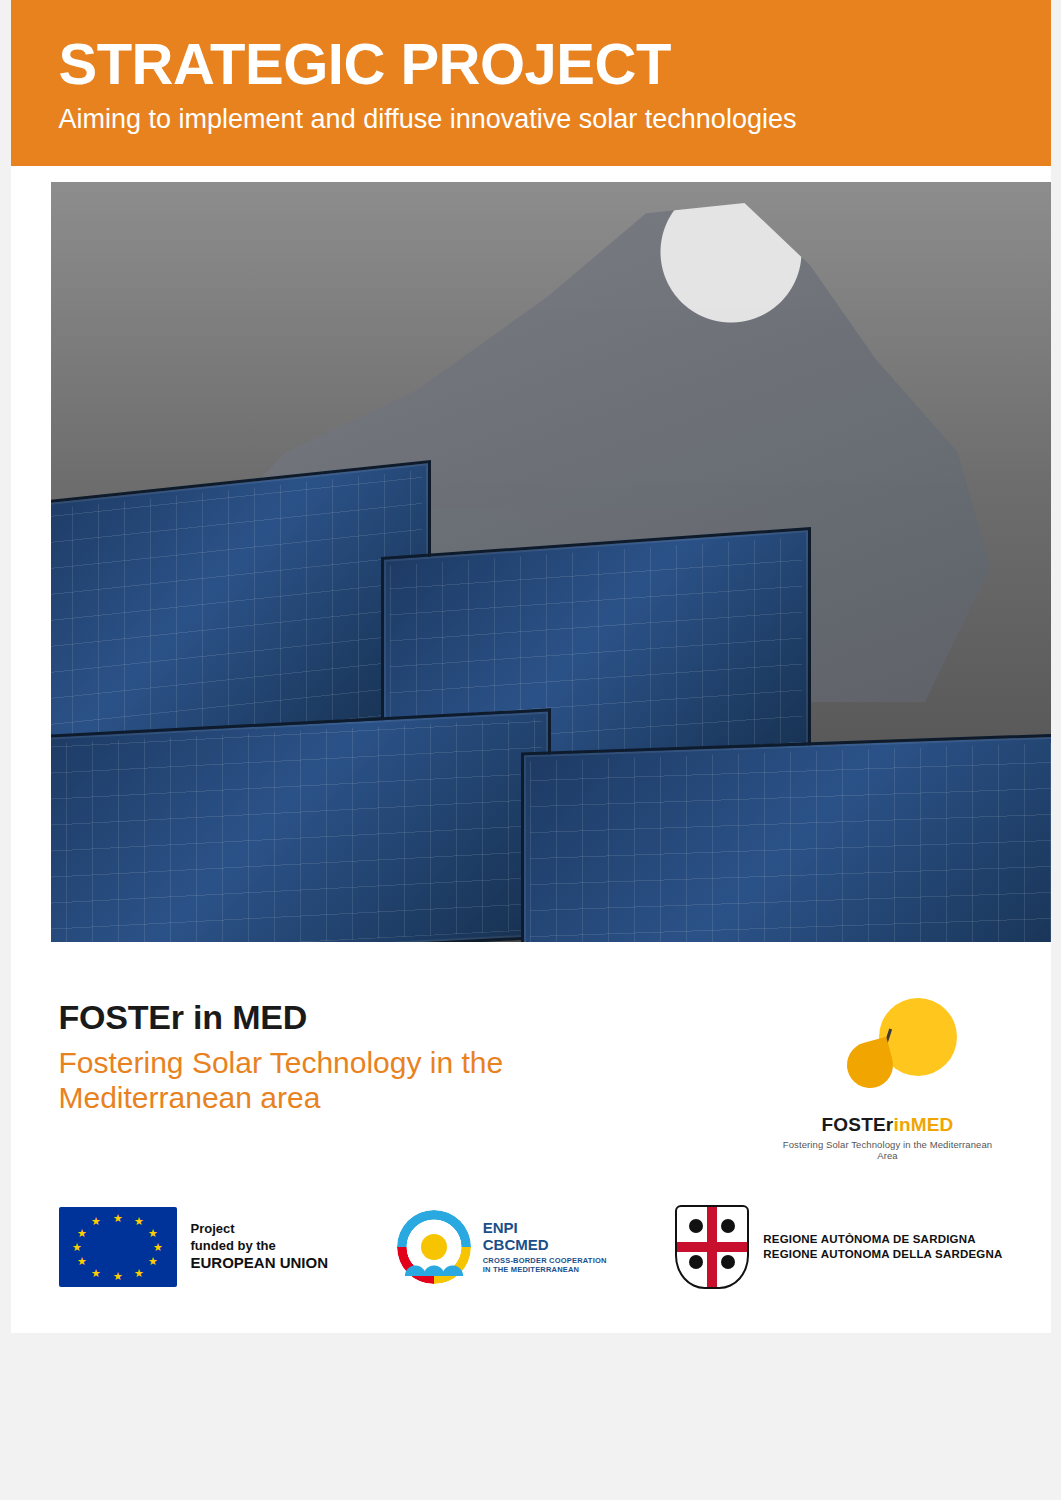Strategic Project
Aiming to implement and diffuse innovative solar technologies
FOSTEr in MED
Fostering Solar Technology in the Mediterranean area
FOSTErinMED
Fostering Solar Technology in the Mediterranean Area
★ ★ ★ ★ ★ ★ ★ ★ ★ ★ ★ ★
Project
funded by the
EUROPEAN UNION
ENPI
CBCMED CROSS-BORDER COOPERATION
IN THE MEDITERRANEAN
REGIONE AUTÒNOMA DE SARDIGNA
REGIONE AUTONOMA DELLA SARDEGNA